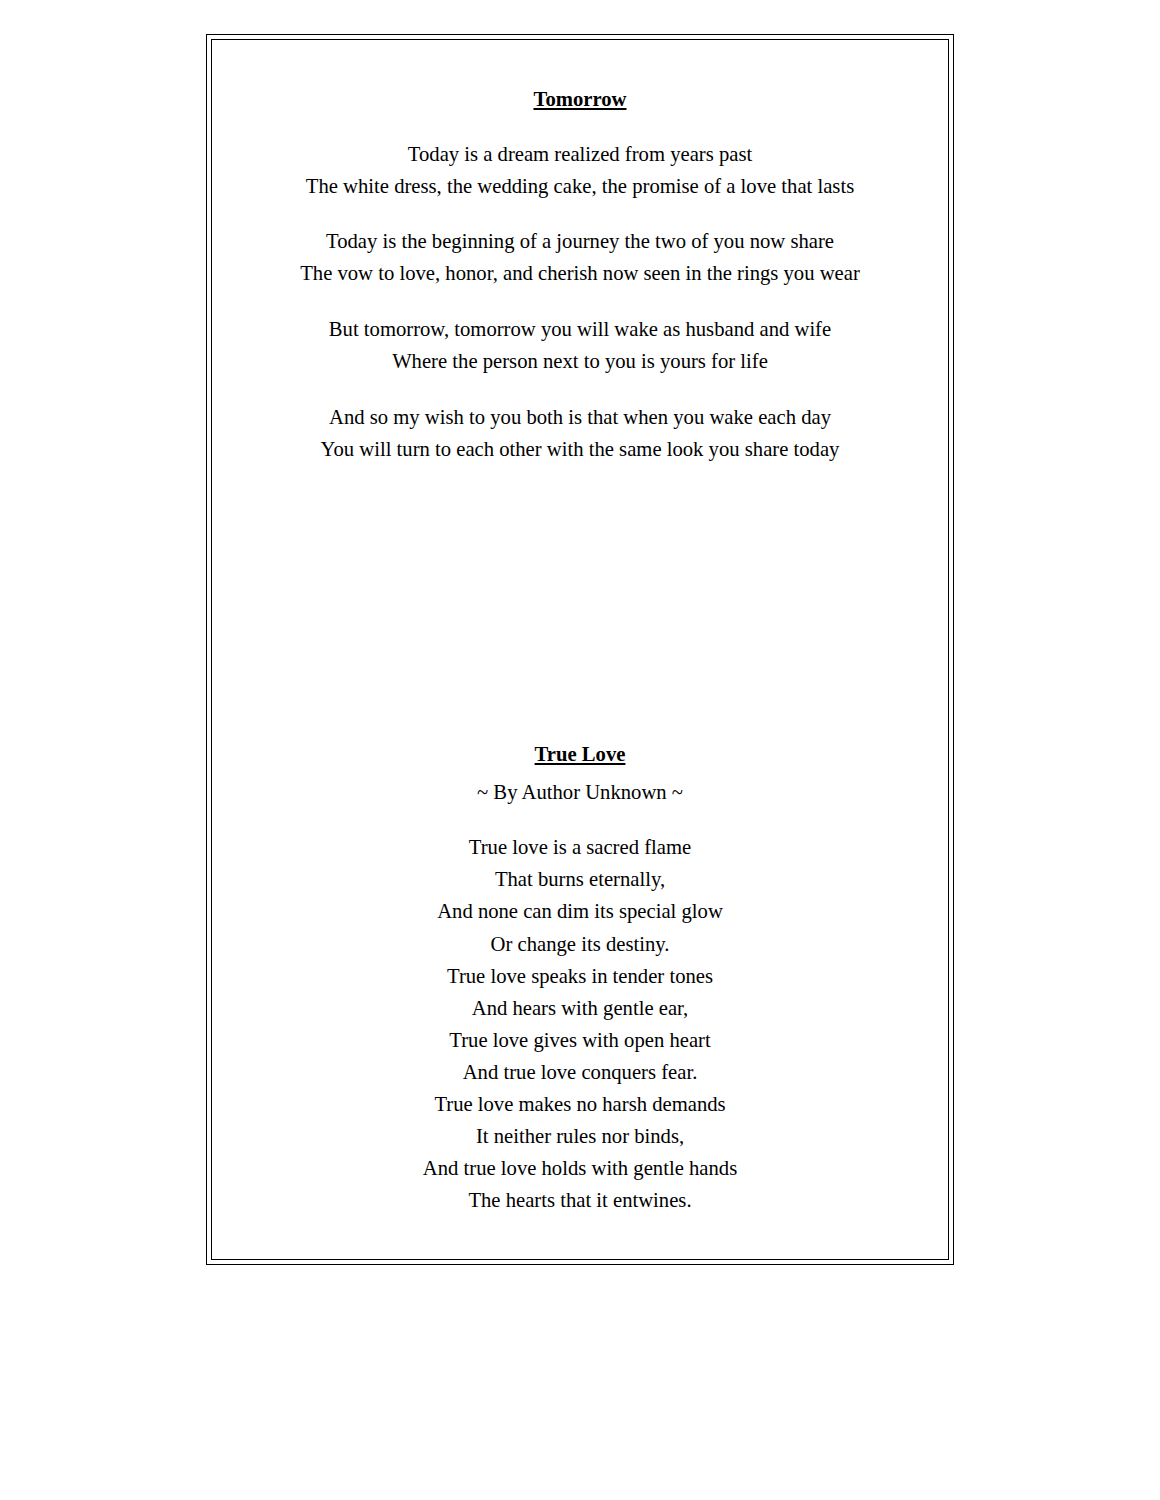Tomorrow
Today is a dream realized from years past
The white dress, the wedding cake, the promise of a love that lasts
Today is the beginning of a journey the two of you now share
The vow to love, honor, and cherish now seen in the rings you wear
But tomorrow, tomorrow you will wake as husband and wife
Where the person next to you is yours for life
And so my wish to you both is that when you wake each day
You will turn to each other with the same look you share today
True Love
~ By Author Unknown ~
True love is a sacred flame
That burns eternally,
And none can dim its special glow
Or change its destiny.
True love speaks in tender tones
And hears with gentle ear,
True love gives with open heart
And true love conquers fear.
True love makes no harsh demands
It neither rules nor binds,
And true love holds with gentle hands
The hearts that it entwines.